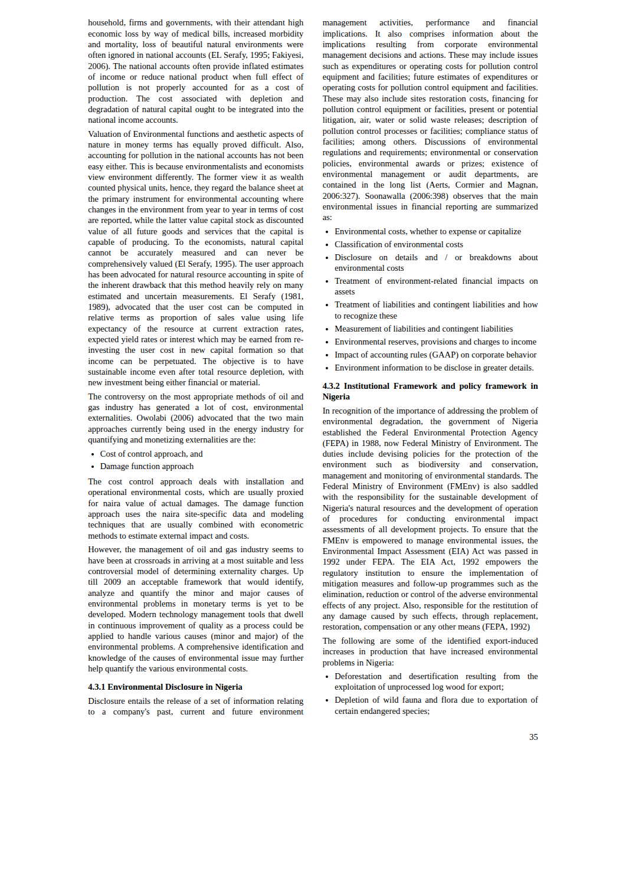household, firms and governments, with their attendant high economic loss by way of medical bills, increased morbidity and mortality, loss of beautiful natural environments were often ignored in national accounts (EL Serafy, 1995; Fakiyesi, 2006). The national accounts often provide inflated estimates of income or reduce national product when full effect of pollution is not properly accounted for as a cost of production. The cost associated with depletion and degradation of natural capital ought to be integrated into the national income accounts.
Valuation of Environmental functions and aesthetic aspects of nature in money terms has equally proved difficult. Also, accounting for pollution in the national accounts has not been easy either. This is because environmentalists and economists view environment differently. The former view it as wealth counted physical units, hence, they regard the balance sheet at the primary instrument for environmental accounting where changes in the environment from year to year in terms of cost are reported, while the latter value capital stock as discounted value of all future goods and services that the capital is capable of producing. To the economists, natural capital cannot be accurately measured and can never be comprehensively valued (El Serafy, 1995). The user approach has been advocated for natural resource accounting in spite of the inherent drawback that this method heavily rely on many estimated and uncertain measurements. El Serafy (1981, 1989), advocated that the user cost can be computed in relative terms as proportion of sales value using life expectancy of the resource at current extraction rates, expected yield rates or interest which may be earned from re-investing the user cost in new capital formation so that income can be perpetuated. The objective is to have sustainable income even after total resource depletion, with new investment being either financial or material.
The controversy on the most appropriate methods of oil and gas industry has generated a lot of cost, environmental externalities. Owolabi (2006) advocated that the two main approaches currently being used in the energy industry for quantifying and monetizing externalities are the:
Cost of control approach, and
Damage function approach
The cost control approach deals with installation and operational environmental costs, which are usually proxied for naira value of actual damages. The damage function approach uses the naira site-specific data and modeling techniques that are usually combined with econometric methods to estimate external impact and costs.
However, the management of oil and gas industry seems to have been at crossroads in arriving at a most suitable and less controversial model of determining externality charges. Up till 2009 an acceptable framework that would identify, analyze and quantify the minor and major causes of environmental problems in monetary terms is yet to be developed. Modern technology management tools that dwell in continuous improvement of quality as a process could be applied to handle various causes (minor and major) of the environmental problems. A comprehensive identification and knowledge of the causes of environmental issue may further help quantify the various environmental costs.
4.3.1 Environmental Disclosure in Nigeria
Disclosure entails the release of a set of information relating to a company's past, current and future environment management activities, performance and financial implications. It also comprises information about the implications resulting from corporate environmental management decisions and actions. These may include issues such as expenditures or operating costs for pollution control equipment and facilities; future estimates of expenditures or operating costs for pollution control equipment and facilities. These may also include sites restoration costs, financing for pollution control equipment or facilities, present or potential litigation, air, water or solid waste releases; description of pollution control processes or facilities; compliance status of facilities; among others. Discussions of environmental regulations and requirements; environmental or conservation policies, environmental awards or prizes; existence of environmental management or audit departments, are contained in the long list (Aerts, Cormier and Magnan, 2006:327). Soonawalla (2006:398) observes that the main environmental issues in financial reporting are summarized as:
Environmental costs, whether to expense or capitalize
Classification of environmental costs
Disclosure on details and / or breakdowns about environmental costs
Treatment of environment-related financial impacts on assets
Treatment of liabilities and contingent liabilities and how to recognize these
Measurement of liabilities and contingent liabilities
Environmental reserves, provisions and charges to income
Impact of accounting rules (GAAP) on corporate behavior
Environment information to be disclose in greater details.
4.3.2 Institutional Framework and policy framework in Nigeria
In recognition of the importance of addressing the problem of environmental degradation, the government of Nigeria established the Federal Environmental Protection Agency (FEPA) in 1988, now Federal Ministry of Environment. The duties include devising policies for the protection of the environment such as biodiversity and conservation, management and monitoring of environmental standards. The Federal Ministry of Environment (FMEnv) is also saddled with the responsibility for the sustainable development of Nigeria's natural resources and the development of operation of procedures for conducting environmental impact assessments of all development projects. To ensure that the FMEnv is empowered to manage environmental issues, the Environmental Impact Assessment (EIA) Act was passed in 1992 under FEPA. The EIA Act, 1992 empowers the regulatory institution to ensure the implementation of mitigation measures and follow-up programmes such as the elimination, reduction or control of the adverse environmental effects of any project. Also, responsible for the restitution of any damage caused by such effects, through replacement, restoration, compensation or any other means (FEPA, 1992)
The following are some of the identified export-induced increases in production that have increased environmental problems in Nigeria:
Deforestation and desertification resulting from the exploitation of unprocessed log wood for export;
Depletion of wild fauna and flora due to exportation of certain endangered species;
35